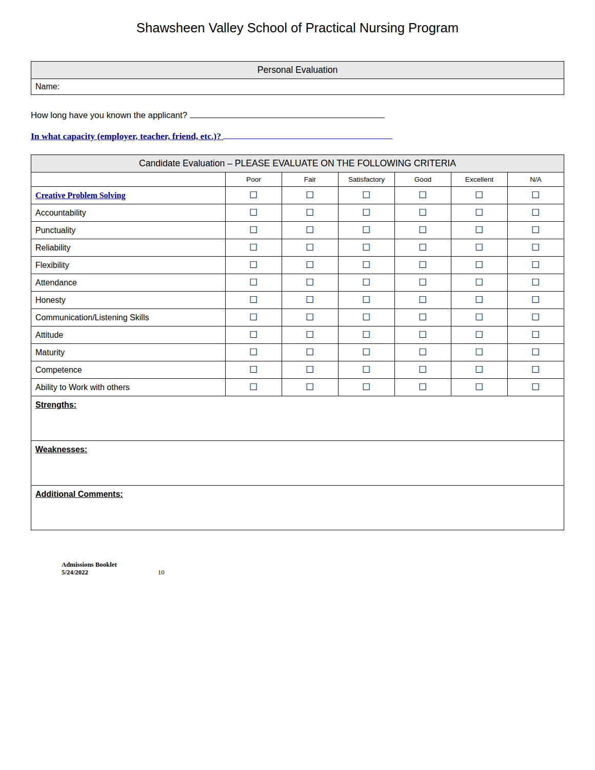Shawsheen Valley School of Practical Nursing Program
| Personal Evaluation |
| --- |
| Name: |
How long have you known the applicant?
In what capacity (employer, teacher, friend, etc.)?
| Candidate Evaluation – PLEASE EVALUATE ON THE FOLLOWING CRITERIA |
| --- |
| | Poor | Fair | Satisfactory | Good | Excellent | N/A |
| Creative Problem Solving | ☐ | ☐ | ☐ | ☐ | ☐ | ☐ |
| Accountability | ☐ | ☐ | ☐ | ☐ | ☐ | ☐ |
| Punctuality | ☐ | ☐ | ☐ | ☐ | ☐ | ☐ |
| Reliability | ☐ | ☐ | ☐ | ☐ | ☐ | ☐ |
| Flexibility | ☐ | ☐ | ☐ | ☐ | ☐ | ☐ |
| Attendance | ☐ | ☐ | ☐ | ☐ | ☐ | ☐ |
| Honesty | ☐ | ☐ | ☐ | ☐ | ☐ | ☐ |
| Communication/Listening Skills | ☐ | ☐ | ☐ | ☐ | ☐ | ☐ |
| Attitude | ☐ | ☐ | ☐ | ☐ | ☐ | ☐ |
| Maturity | ☐ | ☐ | ☐ | ☐ | ☐ | ☐ |
| Competence | ☐ | ☐ | ☐ | ☐ | ☐ | ☐ |
| Ability to Work with others | ☐ | ☐ | ☐ | ☐ | ☐ | ☐ |
Strengths:
Weaknesses:
Additional Comments:
Admissions Booklet
5/24/2022
10